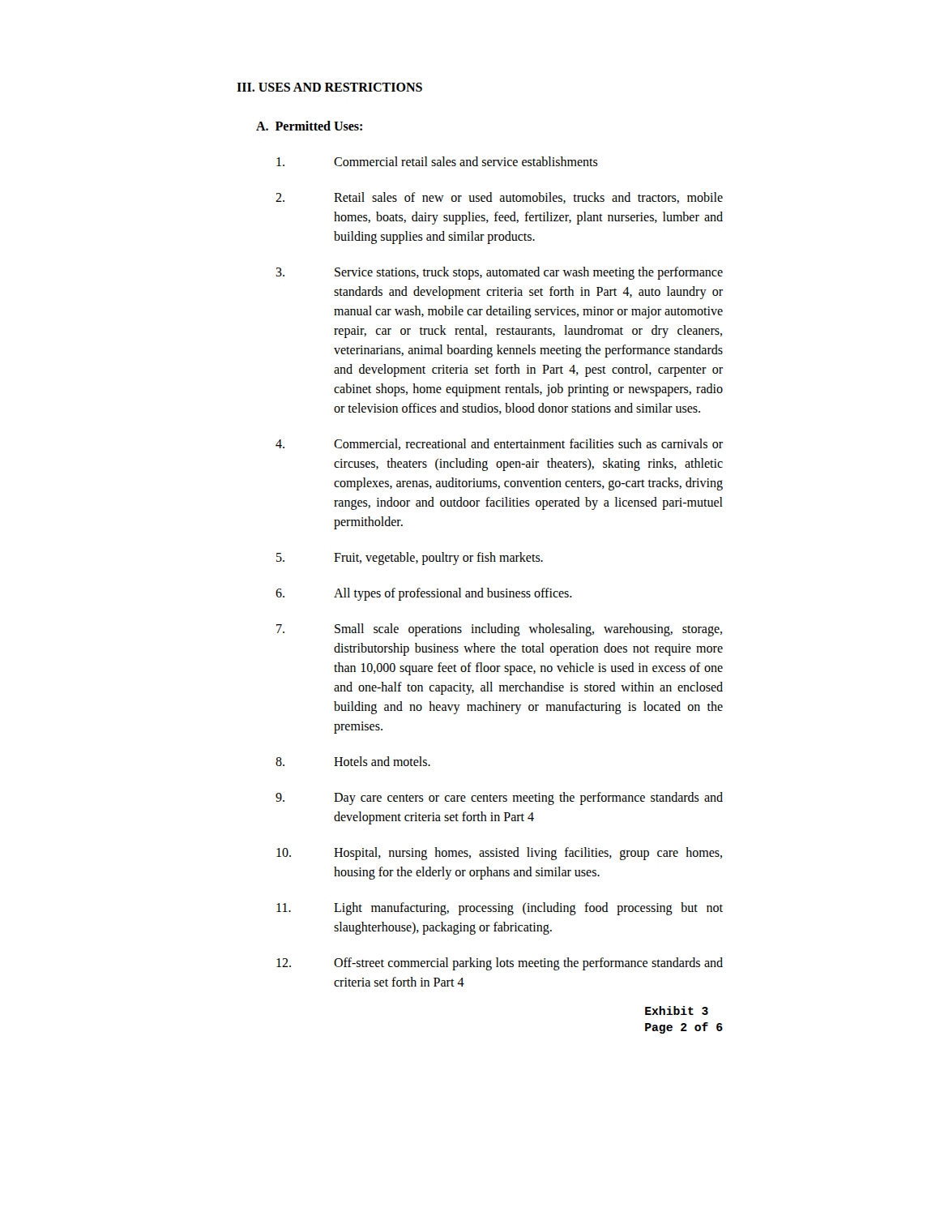III. USES AND RESTRICTIONS
A. Permitted Uses:
1. Commercial retail sales and service establishments
2. Retail sales of new or used automobiles, trucks and tractors, mobile homes, boats, dairy supplies, feed, fertilizer, plant nurseries, lumber and building supplies and similar products.
3. Service stations, truck stops, automated car wash meeting the performance standards and development criteria set forth in Part 4, auto laundry or manual car wash, mobile car detailing services, minor or major automotive repair, car or truck rental, restaurants, laundromat or dry cleaners, veterinarians, animal boarding kennels meeting the performance standards and development criteria set forth in Part 4, pest control, carpenter or cabinet shops, home equipment rentals, job printing or newspapers, radio or television offices and studios, blood donor stations and similar uses.
4. Commercial, recreational and entertainment facilities such as carnivals or circuses, theaters (including open-air theaters), skating rinks, athletic complexes, arenas, auditoriums, convention centers, go-cart tracks, driving ranges, indoor and outdoor facilities operated by a licensed pari-mutuel permitholder.
5. Fruit, vegetable, poultry or fish markets.
6. All types of professional and business offices.
7. Small scale operations including wholesaling, warehousing, storage, distributorship business where the total operation does not require more than 10,000 square feet of floor space, no vehicle is used in excess of one and one-half ton capacity, all merchandise is stored within an enclosed building and no heavy machinery or manufacturing is located on the premises.
8. Hotels and motels.
9. Day care centers or care centers meeting the performance standards and development criteria set forth in Part 4
10. Hospital, nursing homes, assisted living facilities, group care homes, housing for the elderly or orphans and similar uses.
11. Light manufacturing, processing (including food processing but not slaughterhouse), packaging or fabricating.
12. Off-street commercial parking lots meeting the performance standards and criteria set forth in Part 4
Exhibit 3
Page 2 of 6